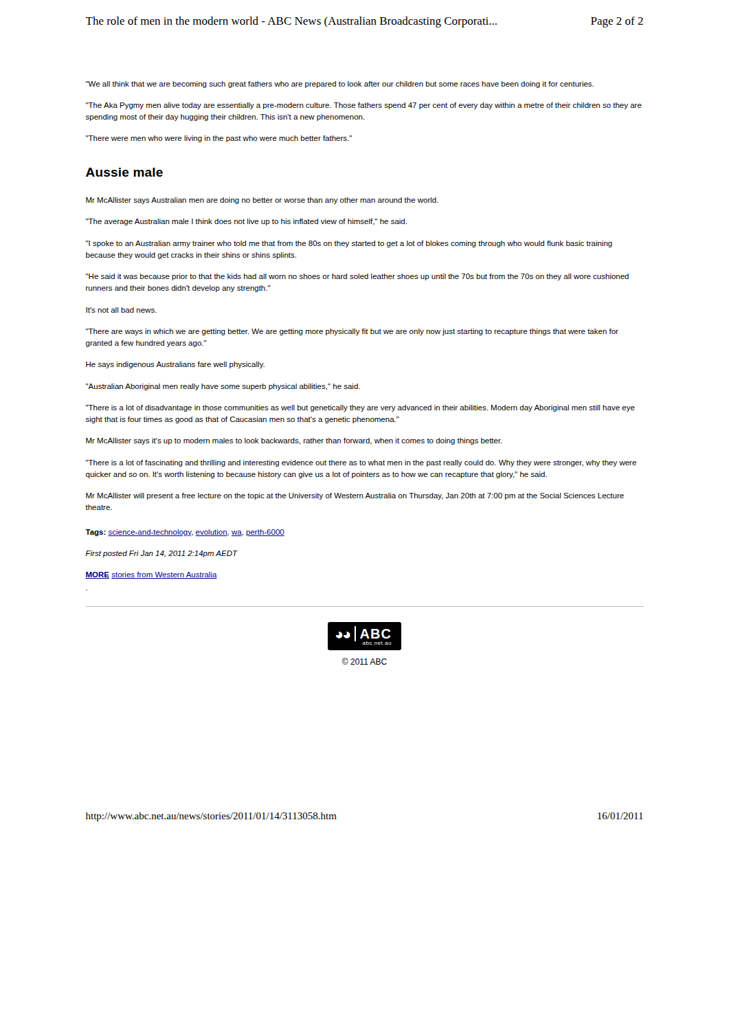The role of men in the modern world - ABC News (Australian Broadcasting Corporati... Page 2 of 2
"We all think that we are becoming such great fathers who are prepared to look after our children but some races have been doing it for centuries.
"The Aka Pygmy men alive today are essentially a pre-modern culture. Those fathers spend 47 per cent of every day within a metre of their children so they are spending most of their day hugging their children. This isn't a new phenomenon.
"There were men who were living in the past who were much better fathers."
Aussie male
Mr McAllister says Australian men are doing no better or worse than any other man around the world.
"The average Australian male I think does not live up to his inflated view of himself," he said.
"I spoke to an Australian army trainer who told me that from the 80s on they started to get a lot of blokes coming through who would flunk basic training because they would get cracks in their shins or shins splints.
"He said it was because prior to that the kids had all worn no shoes or hard soled leather shoes up until the 70s but from the 70s on they all wore cushioned runners and their bones didn't develop any strength."
It's not all bad news.
"There are ways in which we are getting better. We are getting more physically fit but we are only now just starting to recapture things that were taken for granted a few hundred years ago."
He says indigenous Australians fare well physically.
"Australian Aboriginal men really have some superb physical abilities," he said.
"There is a lot of disadvantage in those communities as well but genetically they are very advanced in their abilities. Modern day Aboriginal men still have eye sight that is four times as good as that of Caucasian men so that's a genetic phenomena."
Mr McAllister says it's up to modern males to look backwards, rather than forward, when it comes to doing things better.
"There is a lot of fascinating and thrilling and interesting evidence out there as to what men in the past really could do. Why they were stronger, why they were quicker and so on. It's worth listening to because history can give us a lot of pointers as to how we can recapture that glory," he said.
Mr McAllister will present a free lecture on the topic at the University of Western Australia on Thursday, Jan 20th at 7:00 pm at the Social Sciences Lecture theatre.
Tags: science-and-technology, evolution, wa, perth-6000
First posted Fri Jan 14, 2011 2:14pm AEDT
MORE stories from Western Australia
.
◕◕ ABC abc.net.au
© 2011 ABC
http://www.abc.net.au/news/stories/2011/01/14/3113058.htm 16/01/2011